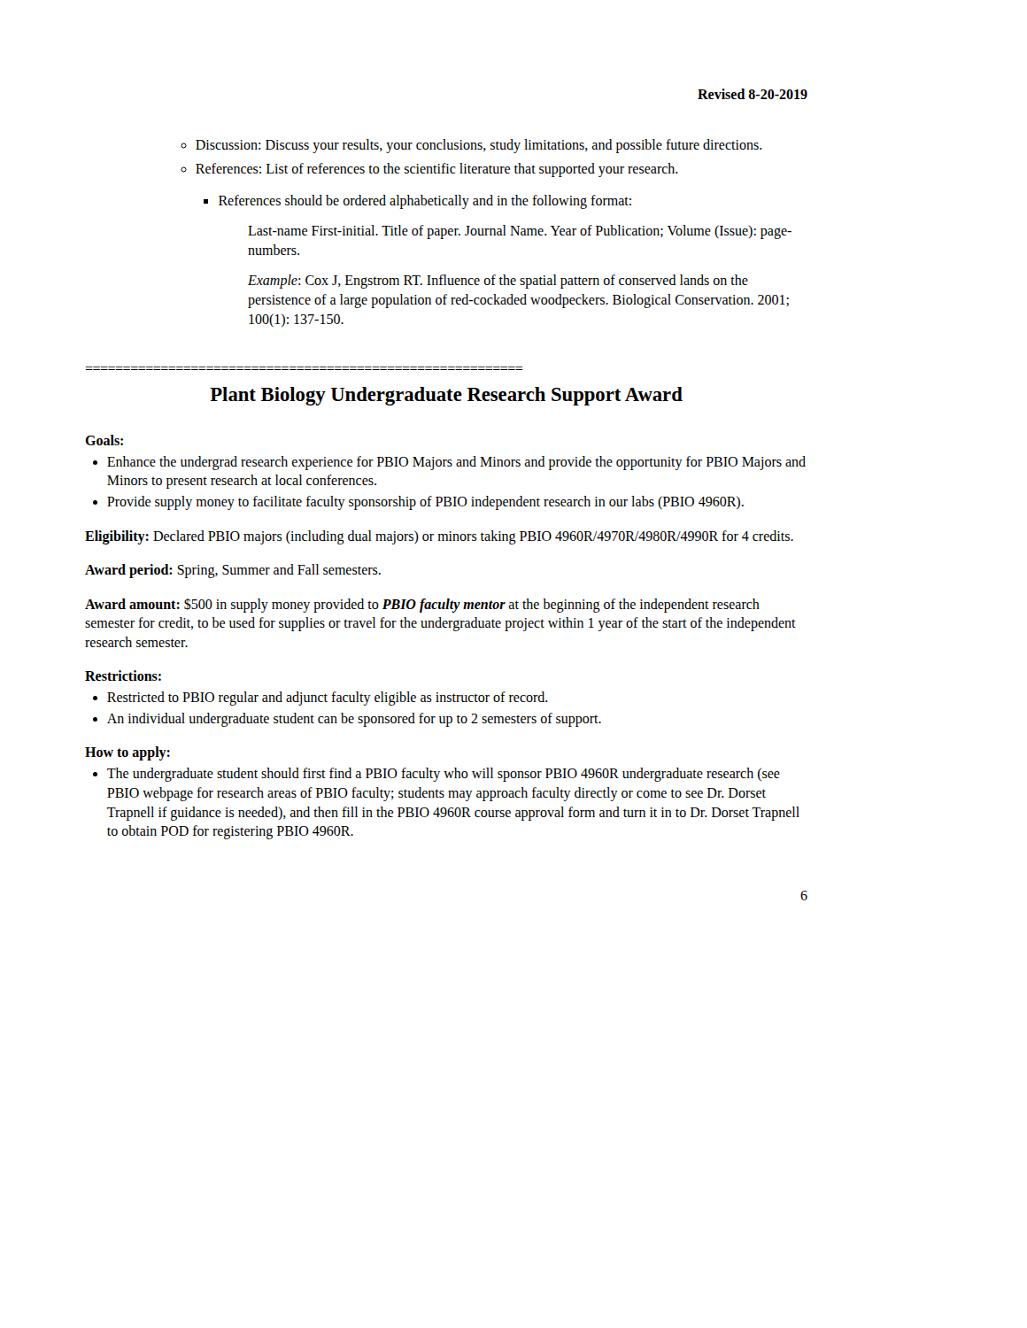Revised 8-20-2019
Discussion: Discuss your results, your conclusions, study limitations, and possible future directions.
References: List of references to the scientific literature that supported your research.
References should be ordered alphabetically and in the following format:
Last-name First-initial. Title of paper. Journal Name. Year of Publication; Volume (Issue): page-numbers.
Example: Cox J, Engstrom RT. Influence of the spatial pattern of conserved lands on the persistence of a large population of red-cockaded woodpeckers. Biological Conservation. 2001; 100(1): 137-150.
==========================================================
Plant Biology Undergraduate Research Support Award
Goals:
Enhance the undergrad research experience for PBIO Majors and Minors and provide the opportunity for PBIO Majors and Minors to present research at local conferences.
Provide supply money to facilitate faculty sponsorship of PBIO independent research in our labs (PBIO 4960R).
Eligibility: Declared PBIO majors (including dual majors) or minors taking PBIO 4960R/4970R/4980R/4990R for 4 credits.
Award period: Spring, Summer and Fall semesters.
Award amount: $500 in supply money provided to PBIO faculty mentor at the beginning of the independent research semester for credit, to be used for supplies or travel for the undergraduate project within 1 year of the start of the independent research semester.
Restrictions:
Restricted to PBIO regular and adjunct faculty eligible as instructor of record.
An individual undergraduate student can be sponsored for up to 2 semesters of support.
How to apply:
The undergraduate student should first find a PBIO faculty who will sponsor PBIO 4960R undergraduate research (see PBIO webpage for research areas of PBIO faculty; students may approach faculty directly or come to see Dr. Dorset Trapnell if guidance is needed), and then fill in the PBIO 4960R course approval form and turn it in to Dr. Dorset Trapnell to obtain POD for registering PBIO 4960R.
6